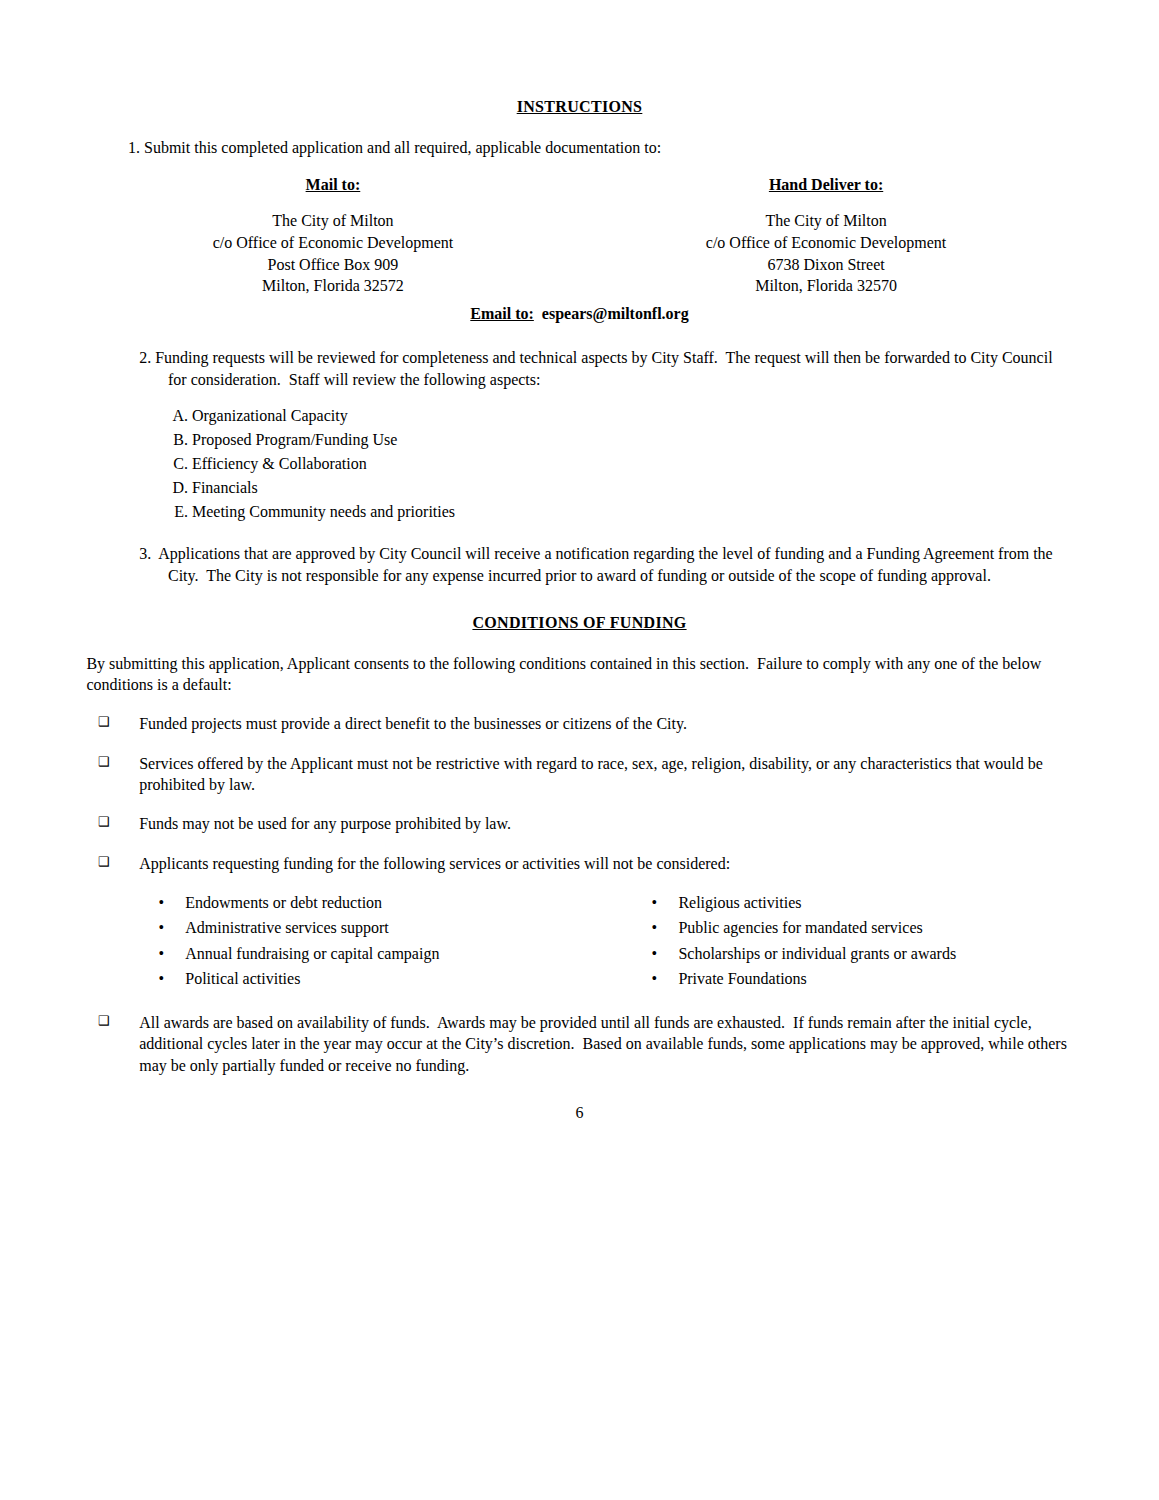INSTRUCTIONS
Submit this completed application and all required, applicable documentation to:
| Mail to: | Hand Deliver to: |
| The City of Milton c/o Office of Economic Development Post Office Box 909 Milton, Florida 32572 | The City of Milton c/o Office of Economic Development 6738 Dixon Street Milton, Florida 32570 |
Email to: espears@miltonfl.org
2. Funding requests will be reviewed for completeness and technical aspects by City Staff. The request will then be forwarded to City Council for consideration. Staff will review the following aspects:
Organizational Capacity
Proposed Program/Funding Use
Efficiency & Collaboration
Financials
Meeting Community needs and priorities
3. Applications that are approved by City Council will receive a notification regarding the level of funding and a Funding Agreement from the City. The City is not responsible for any expense incurred prior to award of funding or outside of the scope of funding approval.
CONDITIONS OF FUNDING
By submitting this application, Applicant consents to the following conditions contained in this section. Failure to comply with any one of the below conditions is a default:
Funded projects must provide a direct benefit to the businesses or citizens of the City.
Services offered by the Applicant must not be restrictive with regard to race, sex, age, religion, disability, or any characteristics that would be prohibited by law.
Funds may not be used for any purpose prohibited by law.
Applicants requesting funding for the following services or activities will not be considered:
| Endowments or debt reduction Administrative services support Annual fundraising or capital campaign Political activities | Religious activities Public agencies for mandated services Scholarships or individual grants or awards Private Foundations |
All awards are based on availability of funds. Awards may be provided until all funds are exhausted. If funds remain after the initial cycle, additional cycles later in the year may occur at the City’s discretion. Based on available funds, some applications may be approved, while others may be only partially funded or receive no funding.
6